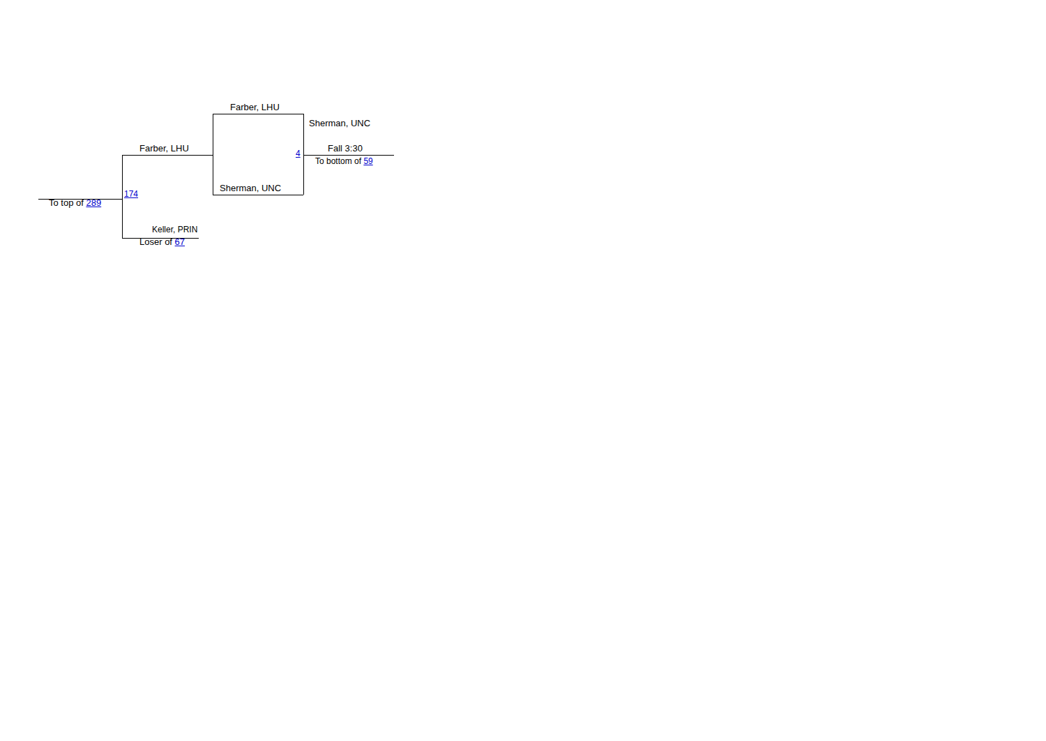To top of 289
174
Farber, LHU
Keller, PRIN
Loser of 67
Farber, LHU
Sherman, UNC
4
Sherman, UNC
Fall 3:30
To bottom of 59